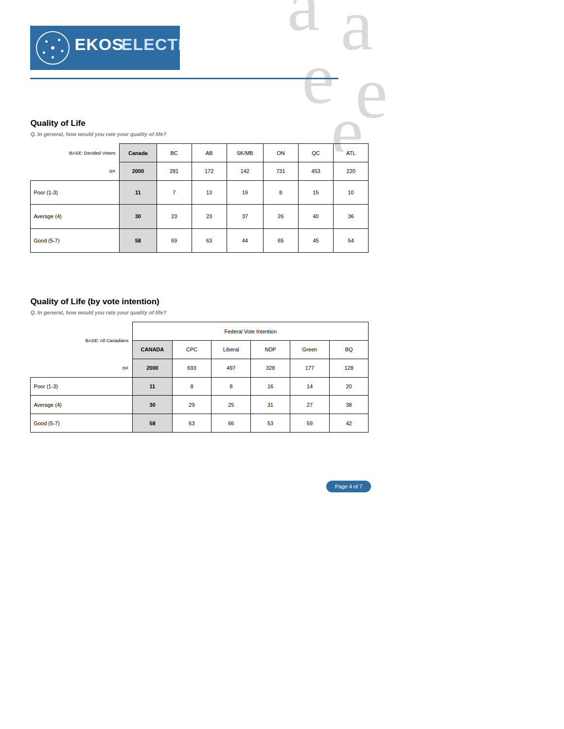a a e e e
EKOS
ELECTION
Quality of Life
Q. In general, how would you rate your quality of life?
| BASE: Decided Voters | Canada | BC | AB | SK/MB | ON | QC | ATL |
| n= | 2000 | 281 | 172 | 142 | 731 | 453 | 220 |
| Poor (1-3) | 11 | 7 | 13 | 19 | 8 | 15 | 10 |
| Average (4) | 30 | 23 | 23 | 37 | 26 | 40 | 36 |
| Good (5-7) | 58 | 69 | 63 | 44 | 65 | 45 | 54 |
Quality of Life (by vote intention)
Q. In general, how would you rate your quality of life?
| BASE: All Canadians | Federal Vote Intention |
| CANADA | CPC | Liberal | NDP | Green | BQ |
| n= | 2000 | 693 | 497 | 328 | 177 | 128 |
| Poor (1-3) | 11 | 8 | 8 | 16 | 14 | 20 |
| Average (4) | 30 | 29 | 25 | 31 | 27 | 38 |
| Good (5-7) | 58 | 63 | 66 | 53 | 59 | 42 |
Page 4 of 7